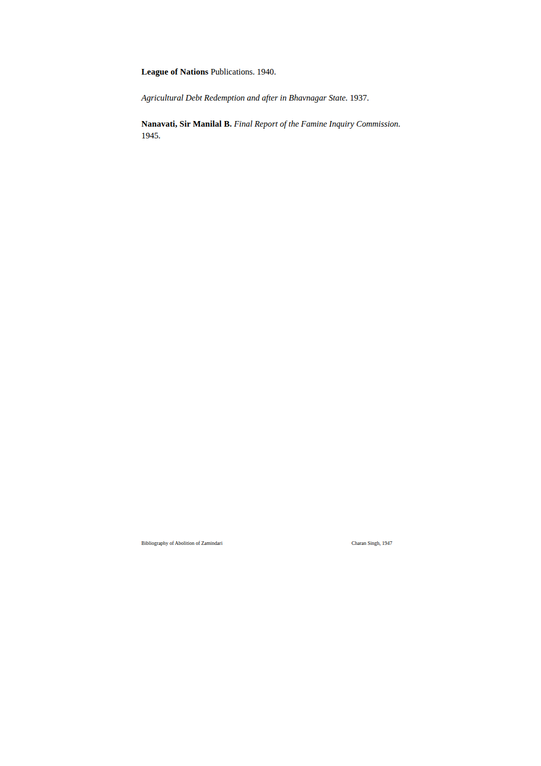League of Nations Publications. 1940.
Agricultural Debt Redemption and after in Bhavnagar State. 1937.
Nanavati, Sir Manilal B. Final Report of the Famine Inquiry Commission. 1945.
Bibliography of Abolition of Zamindari Charan Singh, 1947